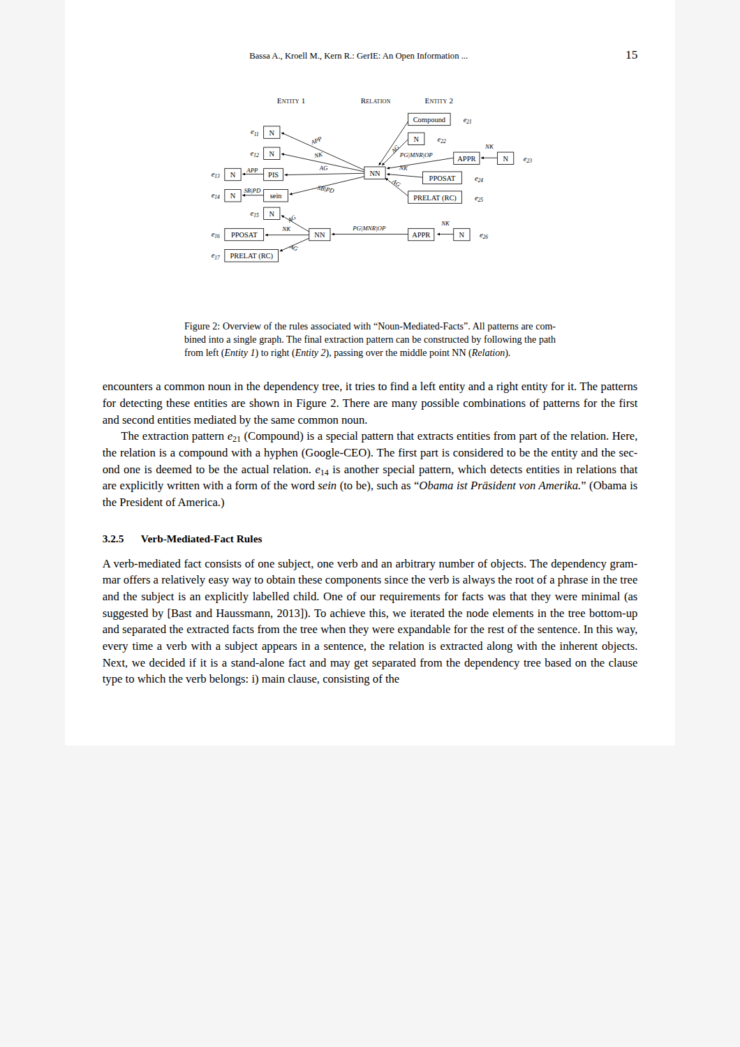Bassa A., Kroell M., Kern R.: GerIE: An Open Information ...
15
Entity 1 Relation Entity 2 NN e11 N e12 N e13 N PIS APP e14 N sein SB|PD e15 N e16 PPOSAT e17 PRELAT (RC) NN Compound e21 N e22 APPR N e23 NK PPOSAT e24 PRELAT (RC) e25 APPR N e26 NK APP NK AG SB|PD AG NK AG PG|MNR|OP AG PG|MNR|OP NK AG
Figure 2: Overview of the rules associated with “Noun-Mediated-Facts”. All patterns are combined into a single graph. The final extraction pattern can be constructed by following the path from left (Entity 1) to right (Entity 2), passing over the middle point NN (Relation).
encounters a common noun in the dependency tree, it tries to find a left entity and a right entity for it. The patterns for detecting these entities are shown in Figure 2. There are many possible combinations of patterns for the first and second entities mediated by the same common noun.
The extraction pattern e 21 (Compound) is a special pattern that extracts entities from part of the relation. Here, the relation is a compound with a hyphen (Google-CEO). The first part is considered to be the entity and the second one is deemed to be the actual relation. e 14 is another special pattern, which detects entities in relations that are explicitly written with a form of the word sein (to be), such as “Obama ist Präsident von Amerika.” (Obama is the President of America.)
3.2.5 Verb-Mediated-Fact Rules
A verb-mediated fact consists of one subject, one verb and an arbitrary number of objects. The dependency grammar offers a relatively easy way to obtain these components since the verb is always the root of a phrase in the tree and the subject is an explicitly labelled child. One of our requirements for facts was that they were minimal (as suggested by [Bast and Haussmann, 2013]). To achieve this, we iterated the node elements in the tree bottom-up and separated the extracted facts from the tree when they were expandable for the rest of the sentence. In this way, every time a verb with a subject appears in a sentence, the relation is extracted along with the inherent objects. Next, we decided if it is a stand-alone fact and may get separated from the dependency tree based on the clause type to which the verb belongs: i) main clause, consisting of the